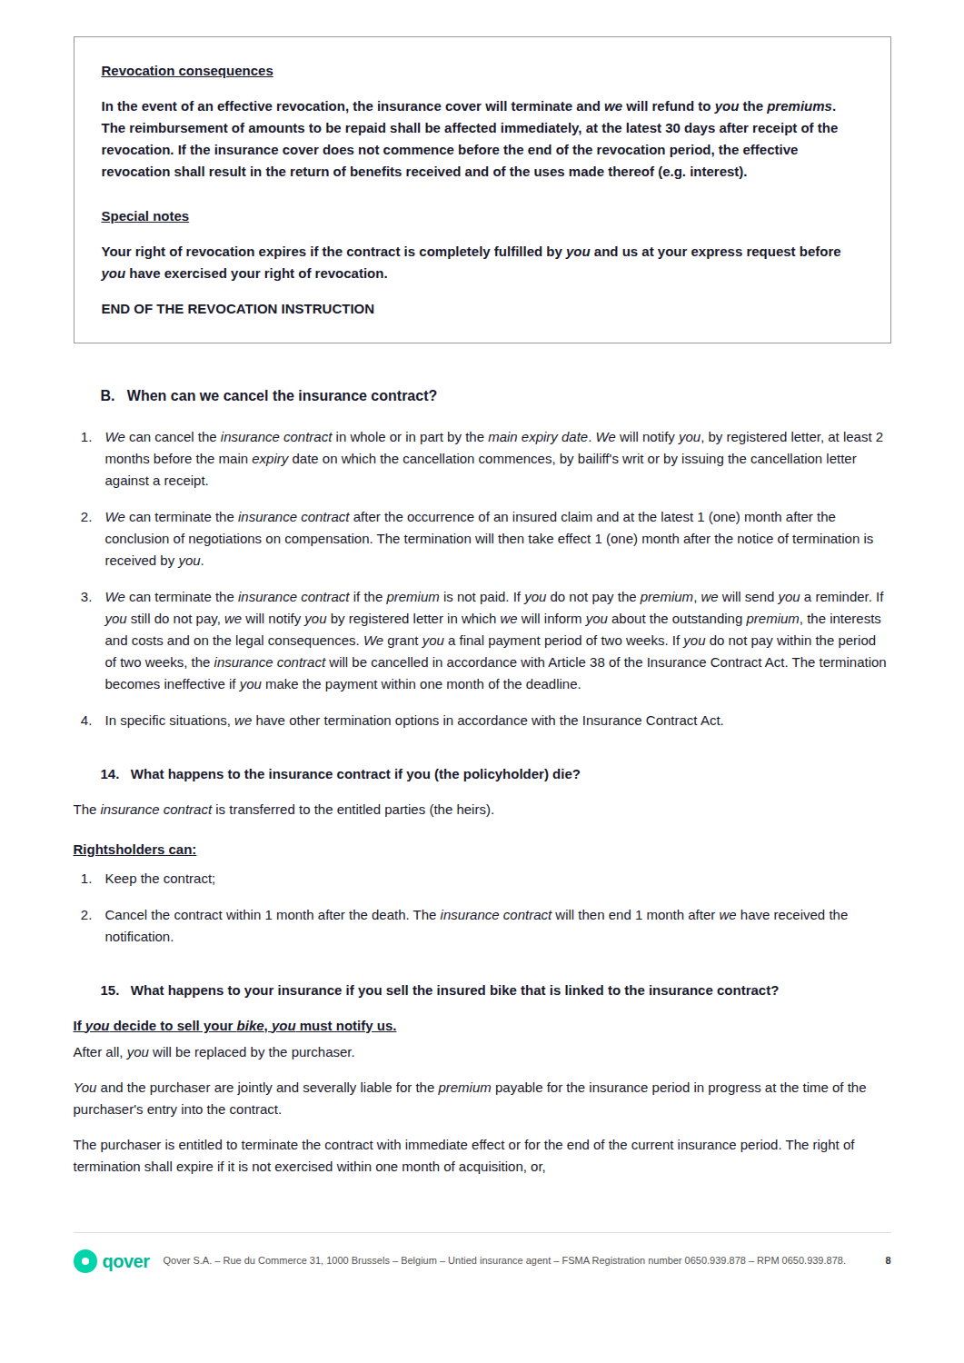Revocation consequences
In the event of an effective revocation, the insurance cover will terminate and we will refund to you the premiums. The reimbursement of amounts to be repaid shall be affected immediately, at the latest 30 days after receipt of the revocation. If the insurance cover does not commence before the end of the revocation period, the effective revocation shall result in the return of benefits received and of the uses made thereof (e.g. interest).
Special notes
Your right of revocation expires if the contract is completely fulfilled by you and us at your express request before you have exercised your right of revocation.
END OF THE REVOCATION INSTRUCTION
B. When can we cancel the insurance contract?
We can cancel the insurance contract in whole or in part by the main expiry date. We will notify you, by registered letter, at least 2 months before the main expiry date on which the cancellation commences, by bailiff's writ or by issuing the cancellation letter against a receipt.
We can terminate the insurance contract after the occurrence of an insured claim and at the latest 1 (one) month after the conclusion of negotiations on compensation. The termination will then take effect 1 (one) month after the notice of termination is received by you.
We can terminate the insurance contract if the premium is not paid. If you do not pay the premium, we will send you a reminder. If you still do not pay, we will notify you by registered letter in which we will inform you about the outstanding premium, the interests and costs and on the legal consequences. We grant you a final payment period of two weeks. If you do not pay within the period of two weeks, the insurance contract will be cancelled in accordance with Article 38 of the Insurance Contract Act. The termination becomes ineffective if you make the payment within one month of the deadline.
In specific situations, we have other termination options in accordance with the Insurance Contract Act.
14. What happens to the insurance contract if you (the policyholder) die?
The insurance contract is transferred to the entitled parties (the heirs).
Rightsholders can:
Keep the contract;
Cancel the contract within 1 month after the death. The insurance contract will then end 1 month after we have received the notification.
15. What happens to your insurance if you sell the insured bike that is linked to the insurance contract?
If you decide to sell your bike, you must notify us.
After all, you will be replaced by the purchaser.
You and the purchaser are jointly and severally liable for the premium payable for the insurance period in progress at the time of the purchaser's entry into the contract.
The purchaser is entitled to terminate the contract with immediate effect or for the end of the current insurance period. The right of termination shall expire if it is not exercised within one month of acquisition, or,
qover
Qover S.A. – Rue du Commerce 31, 1000 Brussels – Belgium – Untied insurance agent – FSMA Registration number 0650.939.878 – RPM 0650.939.878.
8